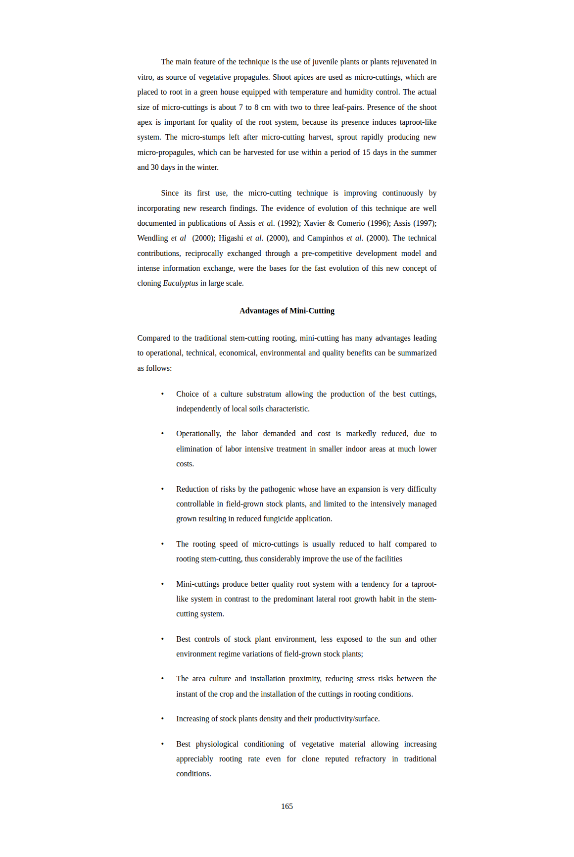The main feature of the technique is the use of juvenile plants or plants rejuvenated in vitro, as source of vegetative propagules. Shoot apices are used as micro-cuttings, which are placed to root in a green house equipped with temperature and humidity control. The actual size of micro-cuttings is about 7 to 8 cm with two to three leaf-pairs. Presence of the shoot apex is important for quality of the root system, because its presence induces taproot-like system. The micro-stumps left after micro-cutting harvest, sprout rapidly producing new micro-propagules, which can be harvested for use within a period of 15 days in the summer and 30 days in the winter.
Since its first use, the micro-cutting technique is improving continuously by incorporating new research findings. The evidence of evolution of this technique are well documented in publications of Assis et al. (1992); Xavier & Comerio (1996); Assis (1997); Wendling et al (2000); Higashi et al. (2000), and Campinhos et al. (2000). The technical contributions, reciprocally exchanged through a pre-competitive development model and intense information exchange, were the bases for the fast evolution of this new concept of cloning Eucalyptus in large scale.
Advantages of Mini-Cutting
Compared to the traditional stem-cutting rooting, mini-cutting has many advantages leading to operational, technical, economical, environmental and quality benefits can be summarized as follows:
Choice of a culture substratum allowing the production of the best cuttings, independently of local soils characteristic.
Operationally, the labor demanded and cost is markedly reduced, due to elimination of labor intensive treatment in smaller indoor areas at much lower costs.
Reduction of risks by the pathogenic whose have an expansion is very difficulty controllable in field-grown stock plants, and limited to the intensively managed grown resulting in reduced fungicide application.
The rooting speed of micro-cuttings is usually reduced to half compared to rooting stem-cutting, thus considerably improve the use of the facilities
Mini-cuttings produce better quality root system with a tendency for a taproot-like system in contrast to the predominant lateral root growth habit in the stem-cutting system.
Best controls of stock plant environment, less exposed to the sun and other environment regime variations of field-grown stock plants;
The area culture and installation proximity, reducing stress risks between the instant of the crop and the installation of the cuttings in rooting conditions.
Increasing of stock plants density and their productivity/surface.
Best physiological conditioning of vegetative material allowing increasing appreciably rooting rate even for clone reputed refractory in traditional conditions.
165